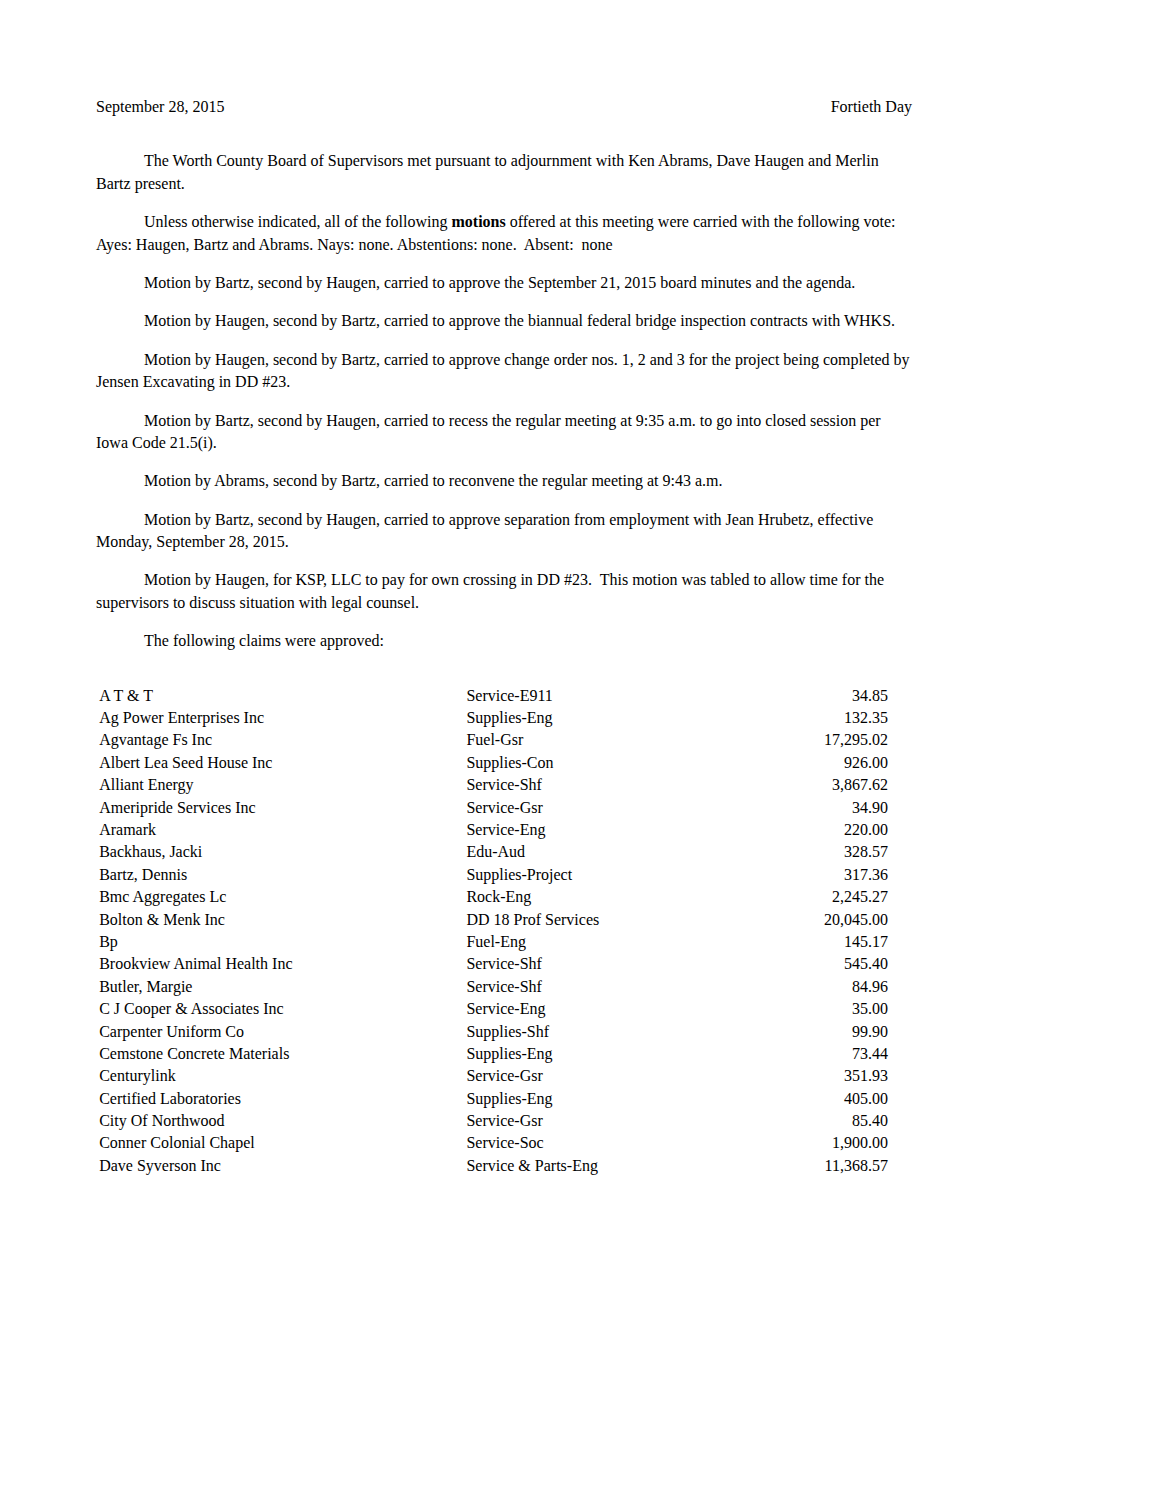September 28, 2015
Fortieth Day
The Worth County Board of Supervisors met pursuant to adjournment with Ken Abrams, Dave Haugen and Merlin Bartz present.
Unless otherwise indicated, all of the following motions offered at this meeting were carried with the following vote: Ayes: Haugen, Bartz and Abrams. Nays: none. Abstentions: none. Absent: none
Motion by Bartz, second by Haugen, carried to approve the September 21, 2015 board minutes and the agenda.
Motion by Haugen, second by Bartz, carried to approve the biannual federal bridge inspection contracts with WHKS.
Motion by Haugen, second by Bartz, carried to approve change order nos. 1, 2 and 3 for the project being completed by Jensen Excavating in DD #23.
Motion by Bartz, second by Haugen, carried to recess the regular meeting at 9:35 a.m. to go into closed session per Iowa Code 21.5(i).
Motion by Abrams, second by Bartz, carried to reconvene the regular meeting at 9:43 a.m.
Motion by Bartz, second by Haugen, carried to approve separation from employment with Jean Hrubetz, effective Monday, September 28, 2015.
Motion by Haugen, for KSP, LLC to pay for own crossing in DD #23. This motion was tabled to allow time for the supervisors to discuss situation with legal counsel.
The following claims were approved:
| A T & T | Service-E911 | 34.85 |
| Ag Power Enterprises Inc | Supplies-Eng | 132.35 |
| Agvantage Fs Inc | Fuel-Gsr | 17,295.02 |
| Albert Lea Seed House Inc | Supplies-Con | 926.00 |
| Alliant Energy | Service-Shf | 3,867.62 |
| Ameripride Services Inc | Service-Gsr | 34.90 |
| Aramark | Service-Eng | 220.00 |
| Backhaus, Jacki | Edu-Aud | 328.57 |
| Bartz, Dennis | Supplies-Project | 317.36 |
| Bmc Aggregates Lc | Rock-Eng | 2,245.27 |
| Bolton & Menk Inc | DD 18 Prof Services | 20,045.00 |
| Bp | Fuel-Eng | 145.17 |
| Brookview Animal Health Inc | Service-Shf | 545.40 |
| Butler, Margie | Service-Shf | 84.96 |
| C J Cooper & Associates Inc | Service-Eng | 35.00 |
| Carpenter Uniform Co | Supplies-Shf | 99.90 |
| Cemstone Concrete Materials | Supplies-Eng | 73.44 |
| Centurylink | Service-Gsr | 351.93 |
| Certified Laboratories | Supplies-Eng | 405.00 |
| City Of Northwood | Service-Gsr | 85.40 |
| Conner Colonial Chapel | Service-Soc | 1,900.00 |
| Dave Syverson Inc | Service & Parts-Eng | 11,368.57 |